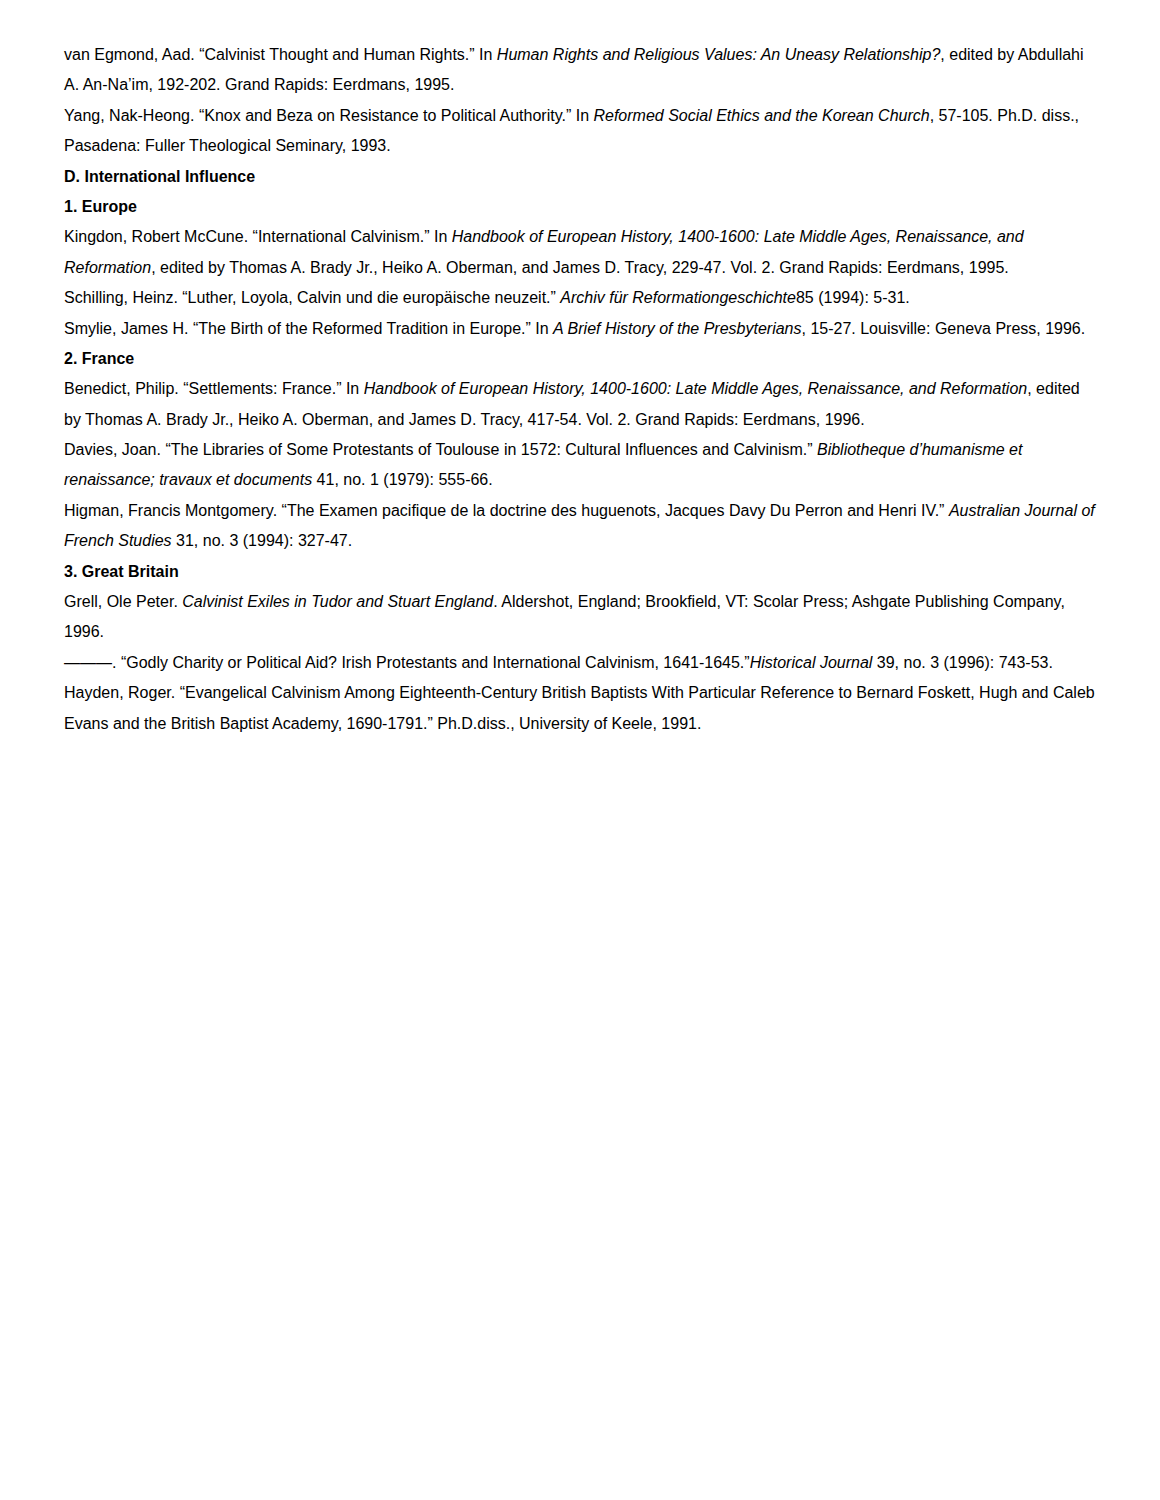van Egmond, Aad. “Calvinist Thought and Human Rights.” In Human Rights and Religious Values: An Uneasy Relationship?, edited by Abdullahi A. An-Na’im, 192-202. Grand Rapids: Eerdmans, 1995.
Yang, Nak-Heong. “Knox and Beza on Resistance to Political Authority.” In Reformed Social Ethics and the Korean Church, 57-105. Ph.D. diss., Pasadena: Fuller Theological Seminary, 1993.
D. International Influence
1. Europe
Kingdon, Robert McCune. “International Calvinism.” In Handbook of European History, 1400-1600: Late Middle Ages, Renaissance, and Reformation, edited by Thomas A. Brady Jr., Heiko A. Oberman, and James D. Tracy, 229-47. Vol. 2. Grand Rapids: Eerdmans, 1995.
Schilling, Heinz. “Luther, Loyola, Calvin und die europäische neuzeit.” Archiv für Reformationgeschichte85 (1994): 5-31.
Smylie, James H. “The Birth of the Reformed Tradition in Europe.” In A Brief History of the Presbyterians, 15-27. Louisville: Geneva Press, 1996.
2. France
Benedict, Philip. “Settlements: France.” In Handbook of European History, 1400-1600: Late Middle Ages, Renaissance, and Reformation, edited by Thomas A. Brady Jr., Heiko A. Oberman, and James D. Tracy, 417-54. Vol. 2. Grand Rapids: Eerdmans, 1996.
Davies, Joan. “The Libraries of Some Protestants of Toulouse in 1572: Cultural Influences and Calvinism.” Bibliotheque d’humanisme et renaissance; travaux et documents 41, no. 1 (1979): 555-66.
Higman, Francis Montgomery. “The Examen pacifique de la doctrine des huguenots, Jacques Davy Du Perron and Henri IV.” Australian Journal of French Studies 31, no. 3 (1994): 327-47.
3. Great Britain
Grell, Ole Peter. Calvinist Exiles in Tudor and Stuart England. Aldershot, England; Brookfield, VT: Scolar Press; Ashgate Publishing Company, 1996.
———. “Godly Charity or Political Aid? Irish Protestants and International Calvinism, 1641-1645.”Historical Journal 39, no. 3 (1996): 743-53.
Hayden, Roger. “Evangelical Calvinism Among Eighteenth-Century British Baptists With Particular Reference to Bernard Foskett, Hugh and Caleb Evans and the British Baptist Academy, 1690-1791.” Ph.D.diss., University of Keele, 1991.